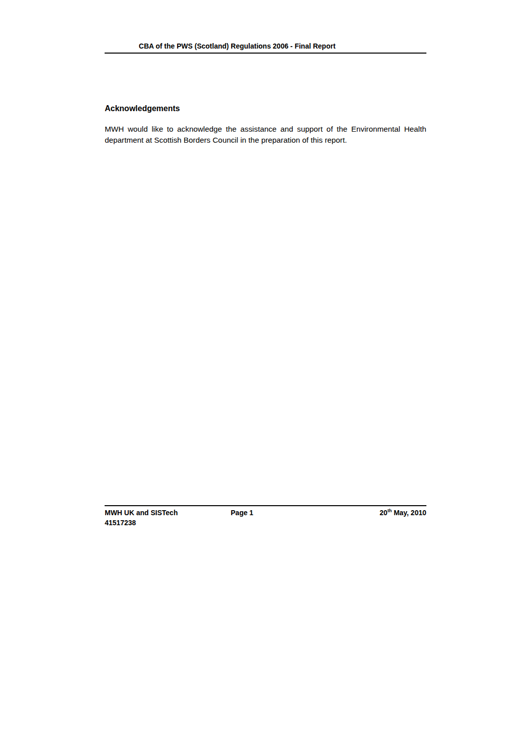CBA of the PWS (Scotland) Regulations 2006 - Final Report
Acknowledgements
MWH would like to acknowledge the assistance and support of the Environmental Health department at Scottish Borders Council in the preparation of this report.
MWH UK and SISTech 41517238
Page 1
20th May, 2010